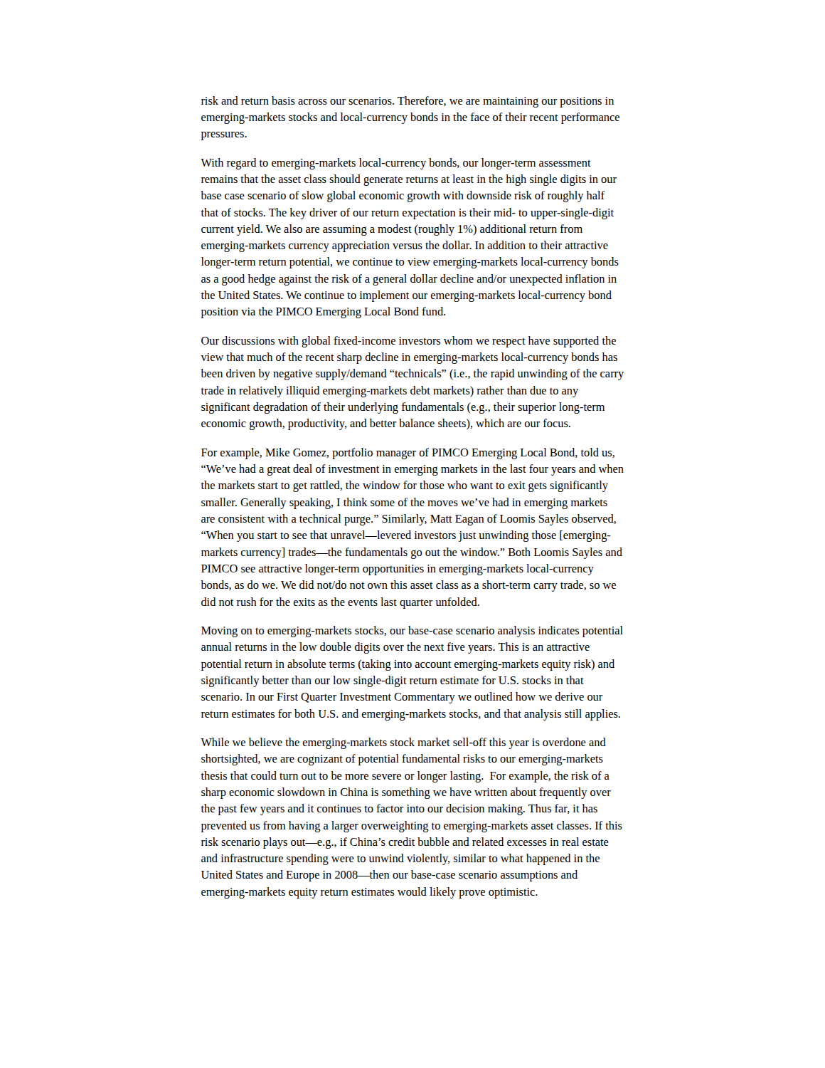risk and return basis across our scenarios. Therefore, we are maintaining our positions in emerging-markets stocks and local-currency bonds in the face of their recent performance pressures.
With regard to emerging-markets local-currency bonds, our longer-term assessment remains that the asset class should generate returns at least in the high single digits in our base case scenario of slow global economic growth with downside risk of roughly half that of stocks. The key driver of our return expectation is their mid- to upper-single-digit current yield. We also are assuming a modest (roughly 1%) additional return from emerging-markets currency appreciation versus the dollar. In addition to their attractive longer-term return potential, we continue to view emerging-markets local-currency bonds as a good hedge against the risk of a general dollar decline and/or unexpected inflation in the United States. We continue to implement our emerging-markets local-currency bond position via the PIMCO Emerging Local Bond fund.
Our discussions with global fixed-income investors whom we respect have supported the view that much of the recent sharp decline in emerging-markets local-currency bonds has been driven by negative supply/demand “technicals” (i.e., the rapid unwinding of the carry trade in relatively illiquid emerging-markets debt markets) rather than due to any significant degradation of their underlying fundamentals (e.g., their superior long-term economic growth, productivity, and better balance sheets), which are our focus.
For example, Mike Gomez, portfolio manager of PIMCO Emerging Local Bond, told us, “We’ve had a great deal of investment in emerging markets in the last four years and when the markets start to get rattled, the window for those who want to exit gets significantly smaller. Generally speaking, I think some of the moves we’ve had in emerging markets are consistent with a technical purge.” Similarly, Matt Eagan of Loomis Sayles observed, “When you start to see that unravel—levered investors just unwinding those [emerging-markets currency] trades—the fundamentals go out the window.” Both Loomis Sayles and PIMCO see attractive longer-term opportunities in emerging-markets local-currency bonds, as do we. We did not/do not own this asset class as a short-term carry trade, so we did not rush for the exits as the events last quarter unfolded.
Moving on to emerging-markets stocks, our base-case scenario analysis indicates potential annual returns in the low double digits over the next five years. This is an attractive potential return in absolute terms (taking into account emerging-markets equity risk) and significantly better than our low single-digit return estimate for U.S. stocks in that scenario. In our First Quarter Investment Commentary we outlined how we derive our return estimates for both U.S. and emerging-markets stocks, and that analysis still applies.
While we believe the emerging-markets stock market sell-off this year is overdone and shortsighted, we are cognizant of potential fundamental risks to our emerging-markets thesis that could turn out to be more severe or longer lasting. For example, the risk of a sharp economic slowdown in China is something we have written about frequently over the past few years and it continues to factor into our decision making. Thus far, it has prevented us from having a larger overweighting to emerging-markets asset classes. If this risk scenario plays out—e.g., if China’s credit bubble and related excesses in real estate and infrastructure spending were to unwind violently, similar to what happened in the United States and Europe in 2008—then our base-case scenario assumptions and emerging-markets equity return estimates would likely prove optimistic.